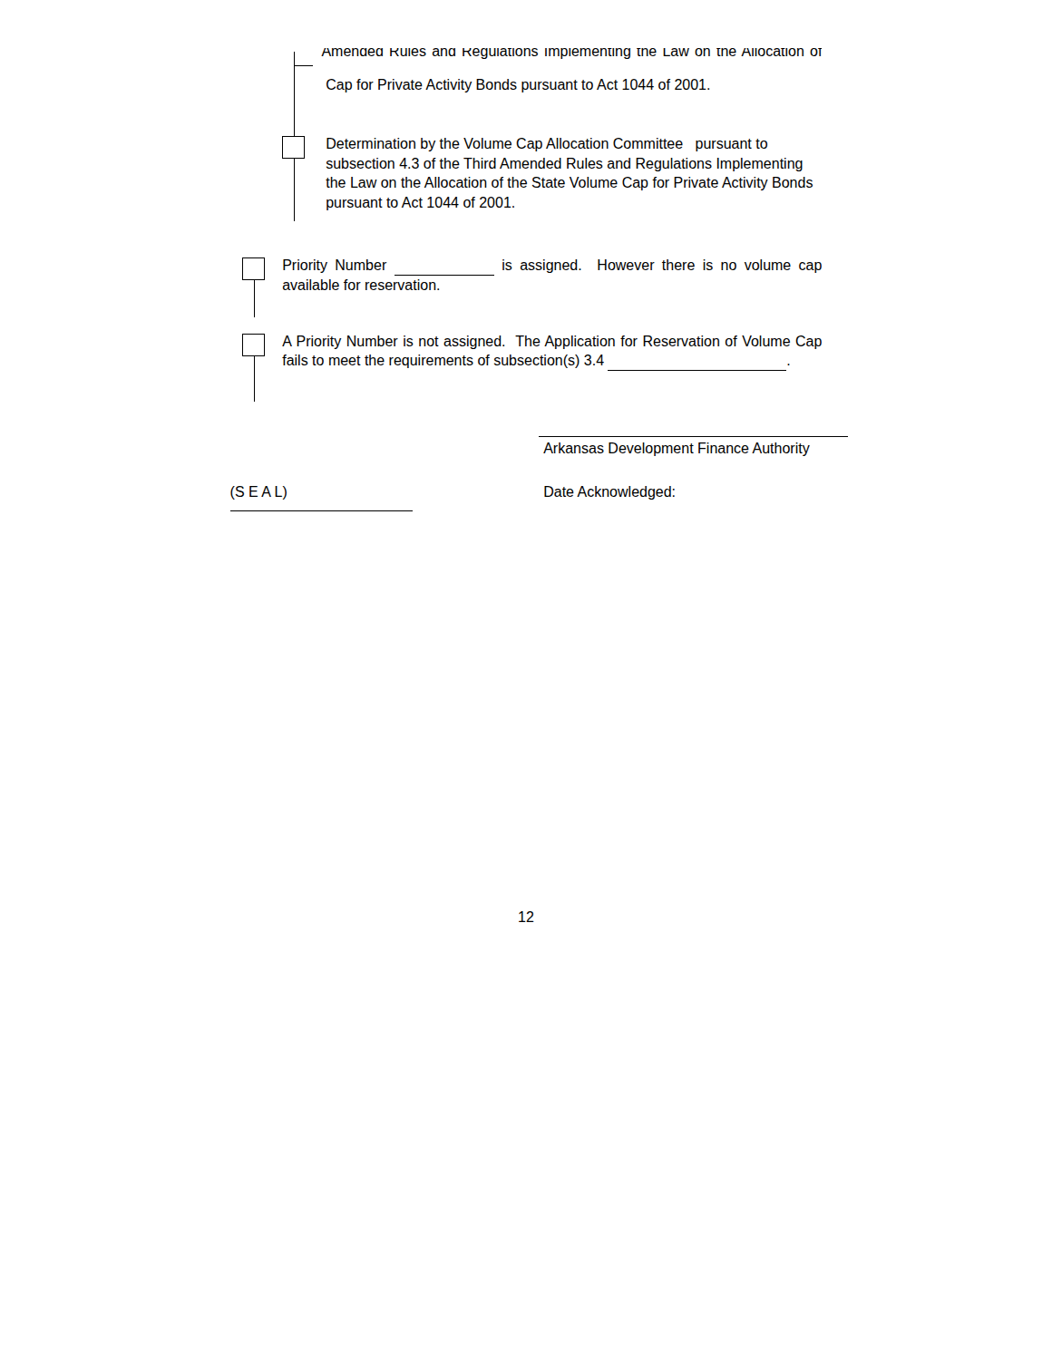Amended Rules and Regulations Implementing the Law on the Allocation of the State Volume
Cap for Private Activity Bonds pursuant to Act 1044 of 2001.
Determination by the Volume Cap Allocation Committee pursuant to subsection 4.3 of the Third Amended Rules and Regulations Implementing the Law on the Allocation of the State Volume Cap for Private Activity Bonds pursuant to Act 1044 of 2001.
Priority Number is assigned. However there is no volume cap available for reservation.
A Priority Number is not assigned. The Application for Reservation of Volume Cap fails to meet the requirements of subsection(s) 3.4 .
Arkansas Development Finance Authority
(S E A L)
Date Acknowledged:
12